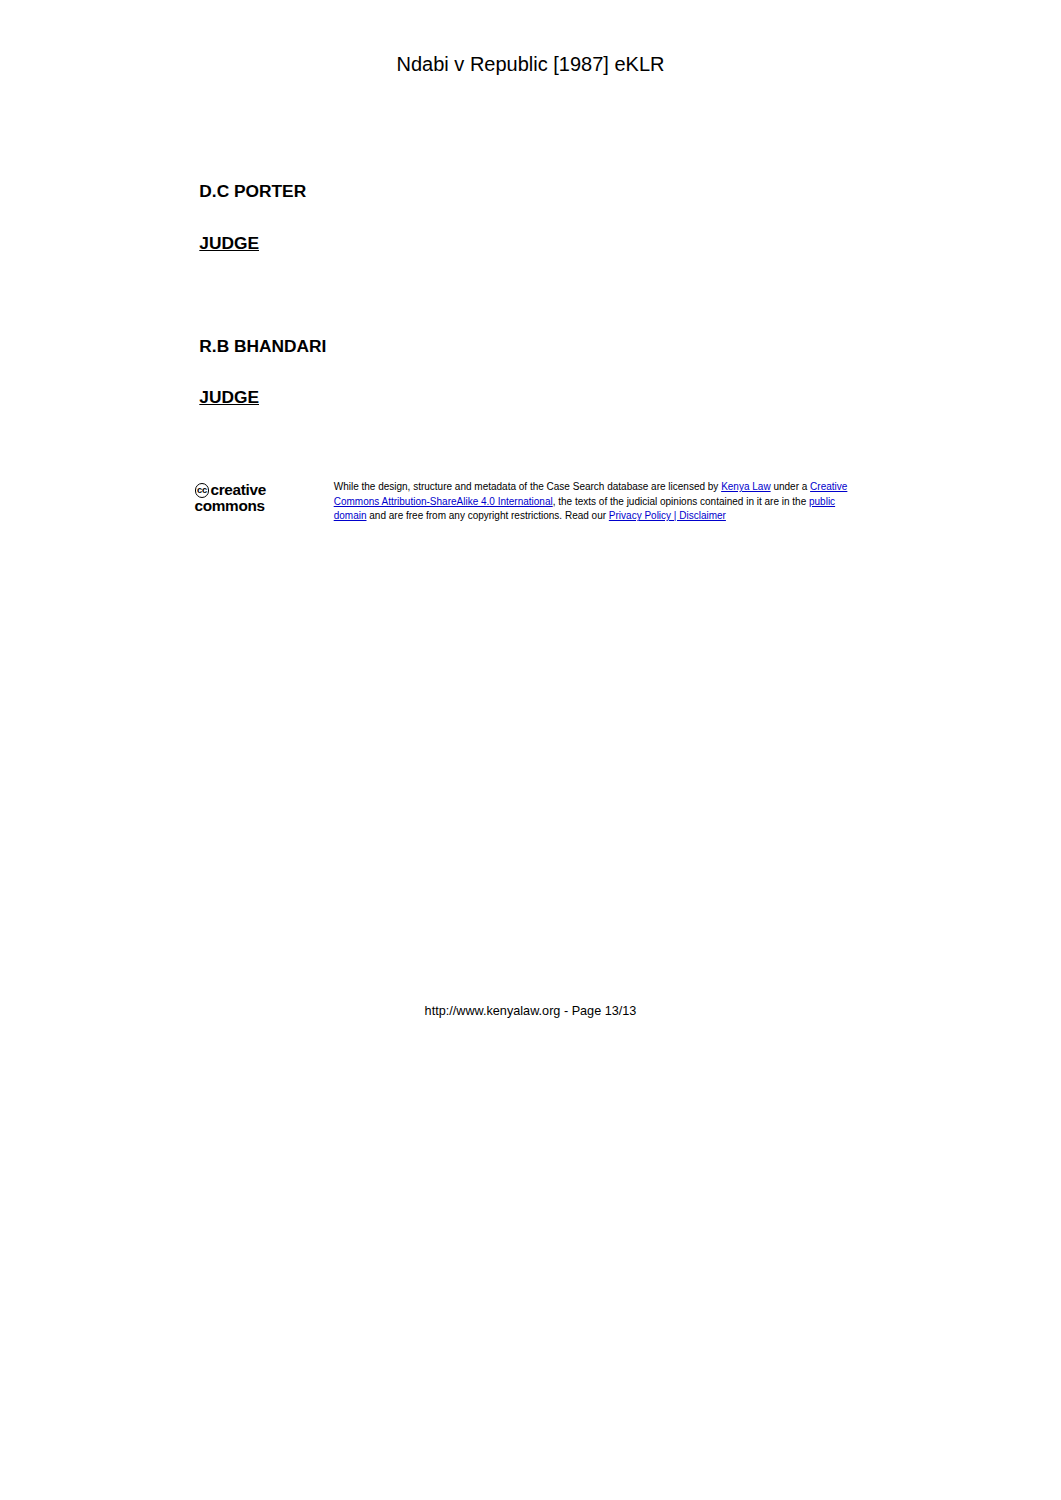Ndabi v Republic [1987] eKLR
D.C PORTER
JUDGE
R.B BHANDARI
JUDGE
cc creative
commons
While the design, structure and metadata of the Case Search database are licensed by Kenya Law under a Creative Commons Attribution-ShareAlike 4.0 International, the texts of the judicial opinions contained in it are in the public domain and are free from any copyright restrictions. Read our Privacy Policy | Disclaimer
http://www.kenyalaw.org - Page 13/13